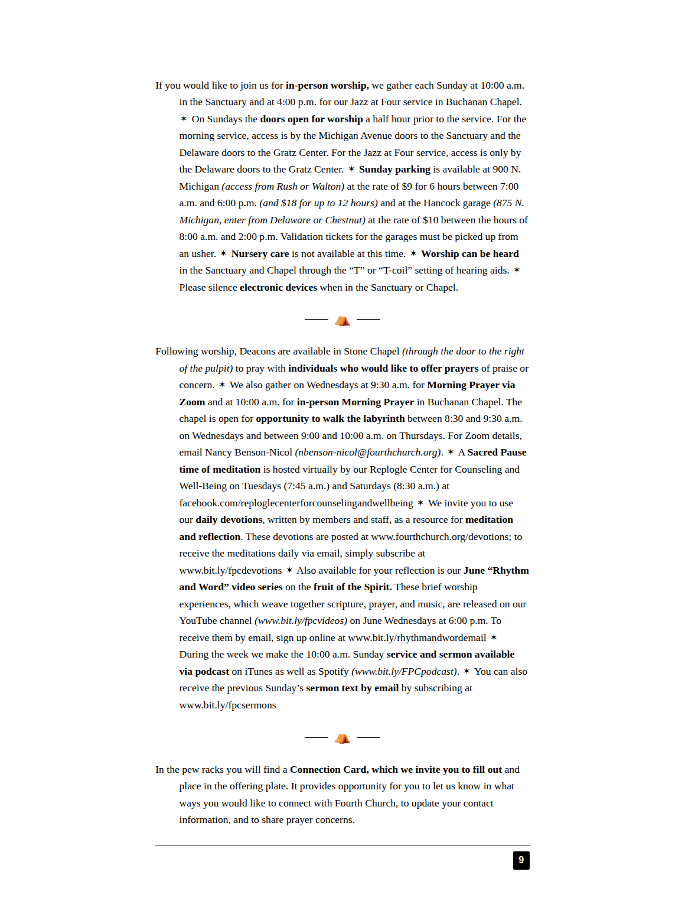If you would like to join us for in-person worship, we gather each Sunday at 10:00 a.m. in the Sanctuary and at 4:00 p.m. for our Jazz at Four service in Buchanan Chapel. ✶ On Sundays the doors open for worship a half hour prior to the service. For the morning service, access is by the Michigan Avenue doors to the Sanctuary and the Delaware doors to the Gratz Center. For the Jazz at Four service, access is only by the Delaware doors to the Gratz Center. ✶ Sunday parking is available at 900 N. Michigan (access from Rush or Walton) at the rate of $9 for 6 hours between 7:00 a.m. and 6:00 p.m. (and $18 for up to 12 hours) and at the Hancock garage (875 N. Michigan, enter from Delaware or Chestnut) at the rate of $10 between the hours of 8:00 a.m. and 2:00 p.m. Validation tickets for the garages must be picked up from an usher. ✶ Nursery care is not available at this time. ✶ Worship can be heard in the Sanctuary and Chapel through the “T” or “T-coil” setting of hearing aids. ✶ Please silence electronic devices when in the Sanctuary or Chapel.
⛺
Following worship, Deacons are available in Stone Chapel (through the door to the right of the pulpit) to pray with individuals who would like to offer prayers of praise or concern. ✶ We also gather on Wednesdays at 9:30 a.m. for Morning Prayer via Zoom and at 10:00 a.m. for in-person Morning Prayer in Buchanan Chapel. The chapel is open for opportunity to walk the labyrinth between 8:30 and 9:30 a.m. on Wednesdays and between 9:00 and 10:00 a.m. on Thursdays. For Zoom details, email Nancy Benson-Nicol (nbenson-nicol@fourthchurch.org). ✶ A Sacred Pause time of meditation is hosted virtually by our Replogle Center for Counseling and Well-Being on Tuesdays (7:45 a.m.) and Saturdays (8:30 a.m.) at facebook.com/reploglecenterforcounselingandwellbeing ✶ We invite you to use our daily devotions, written by members and staff, as a resource for meditation and reflection. These devotions are posted at www.fourthchurch.org/devotions; to receive the meditations daily via email, simply subscribe at www.bit.ly/fpcdevotions ✶ Also available for your reflection is our June “Rhythm and Word” video series on the fruit of the Spirit. These brief worship experiences, which weave together scripture, prayer, and music, are released on our YouTube channel (www.bit.ly/fpcvideos) on June Wednesdays at 6:00 p.m. To receive them by email, sign up online at www.bit.ly/rhythmandwordemail ✶ During the week we make the 10:00 a.m. Sunday service and sermon available via podcast on iTunes as well as Spotify (www.bit.ly/FPCpodcast). ✶ You can also receive the previous Sunday’s sermon text by email by subscribing at www.bit.ly/fpcsermons
⛺
In the pew racks you will find a Connection Card, which we invite you to fill out and place in the offering plate. It provides opportunity for you to let us know in what ways you would like to connect with Fourth Church, to update your contact information, and to share prayer concerns.
9